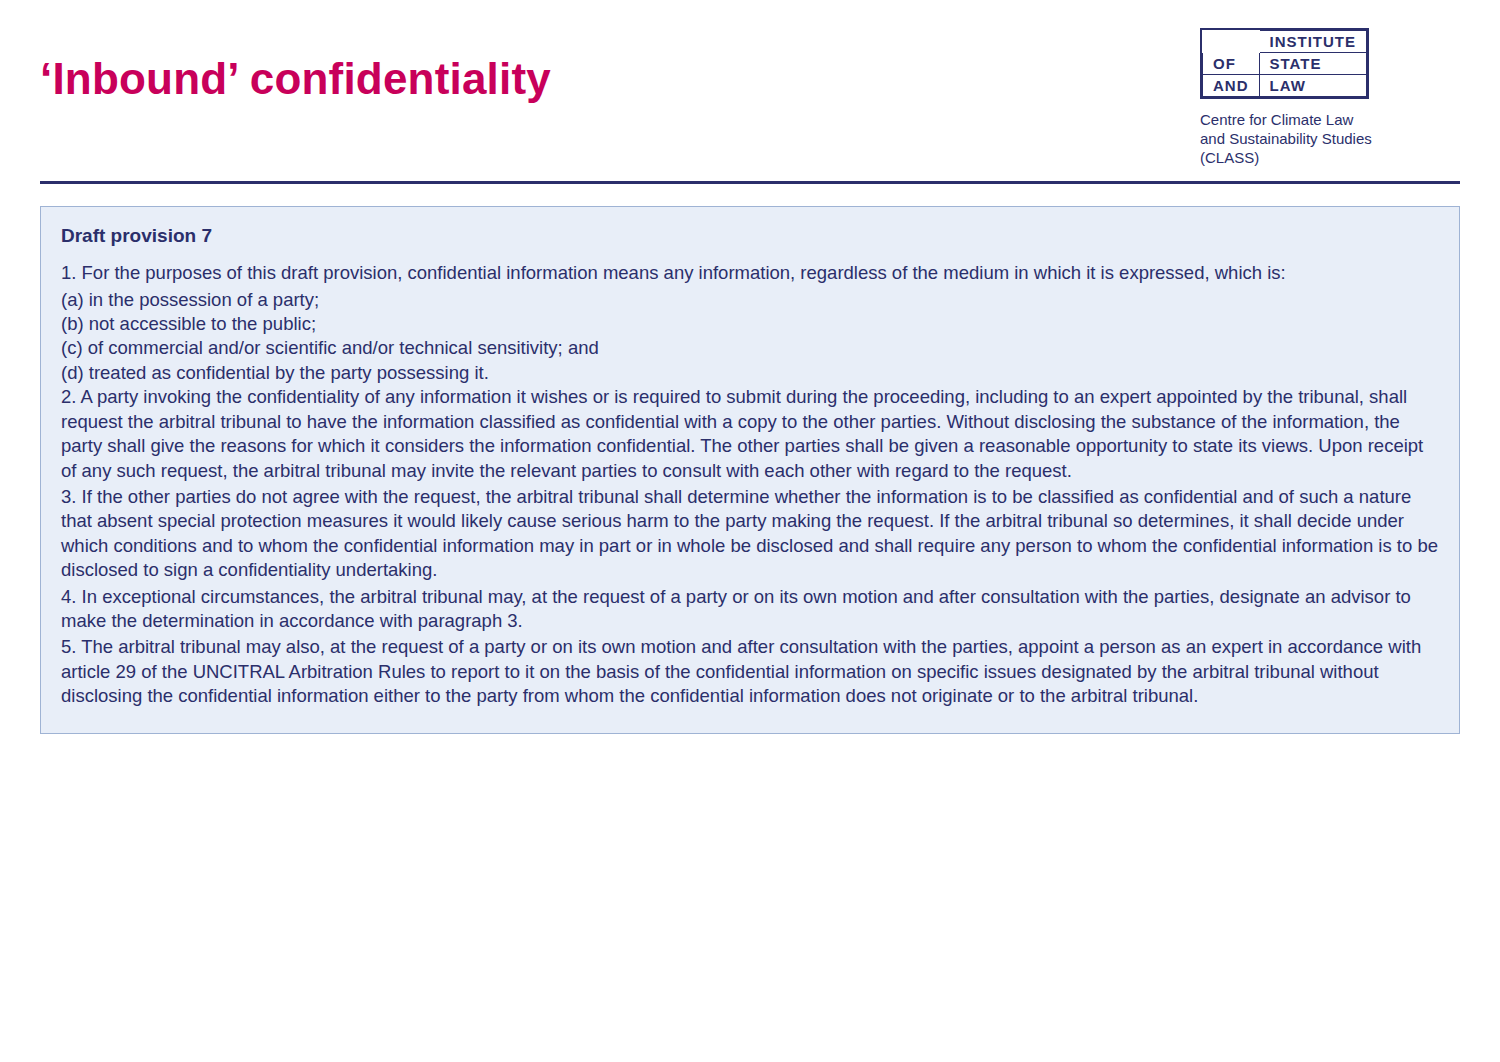‘Inbound’ confidentiality
| | Institute |
| of | State |
| and | Law |
Centre for Climate Law
and Sustainability Studies
(CLASS)
Draft provision 7
1. For the purposes of this draft provision, confidential information means any information, regardless of the medium in which it is expressed, which is:
(a) in the possession of a party;
(b) not accessible to the public;
(c) of commercial and/or scientific and/or technical sensitivity; and
(d) treated as confidential by the party possessing it.
2. A party invoking the confidentiality of any information it wishes or is required to submit during the proceeding, including to an expert appointed by the tribunal, shall request the arbitral tribunal to have the information classified as confidential with a copy to the other parties. Without disclosing the substance of the information, the party shall give the reasons for which it considers the information confidential. The other parties shall be given a reasonable opportunity to state its views. Upon receipt of any such request, the arbitral tribunal may invite the relevant parties to consult with each other with regard to the request.
3. If the other parties do not agree with the request, the arbitral tribunal shall determine whether the information is to be classified as confidential and of such a nature that absent special protection measures it would likely cause serious harm to the party making the request. If the arbitral tribunal so determines, it shall decide under which conditions and to whom the confidential information may in part or in whole be disclosed and shall require any person to whom the confidential information is to be disclosed to sign a confidentiality undertaking.
4. In exceptional circumstances, the arbitral tribunal may, at the request of a party or on its own motion and after consultation with the parties, designate an advisor to make the determination in accordance with paragraph 3.
5. The arbitral tribunal may also, at the request of a party or on its own motion and after consultation with the parties, appoint a person as an expert in accordance with article 29 of the UNCITRAL Arbitration Rules to report to it on the basis of the confidential information on specific issues designated by the arbitral tribunal without disclosing the confidential information either to the party from whom the confidential information does not originate or to the arbitral tribunal.